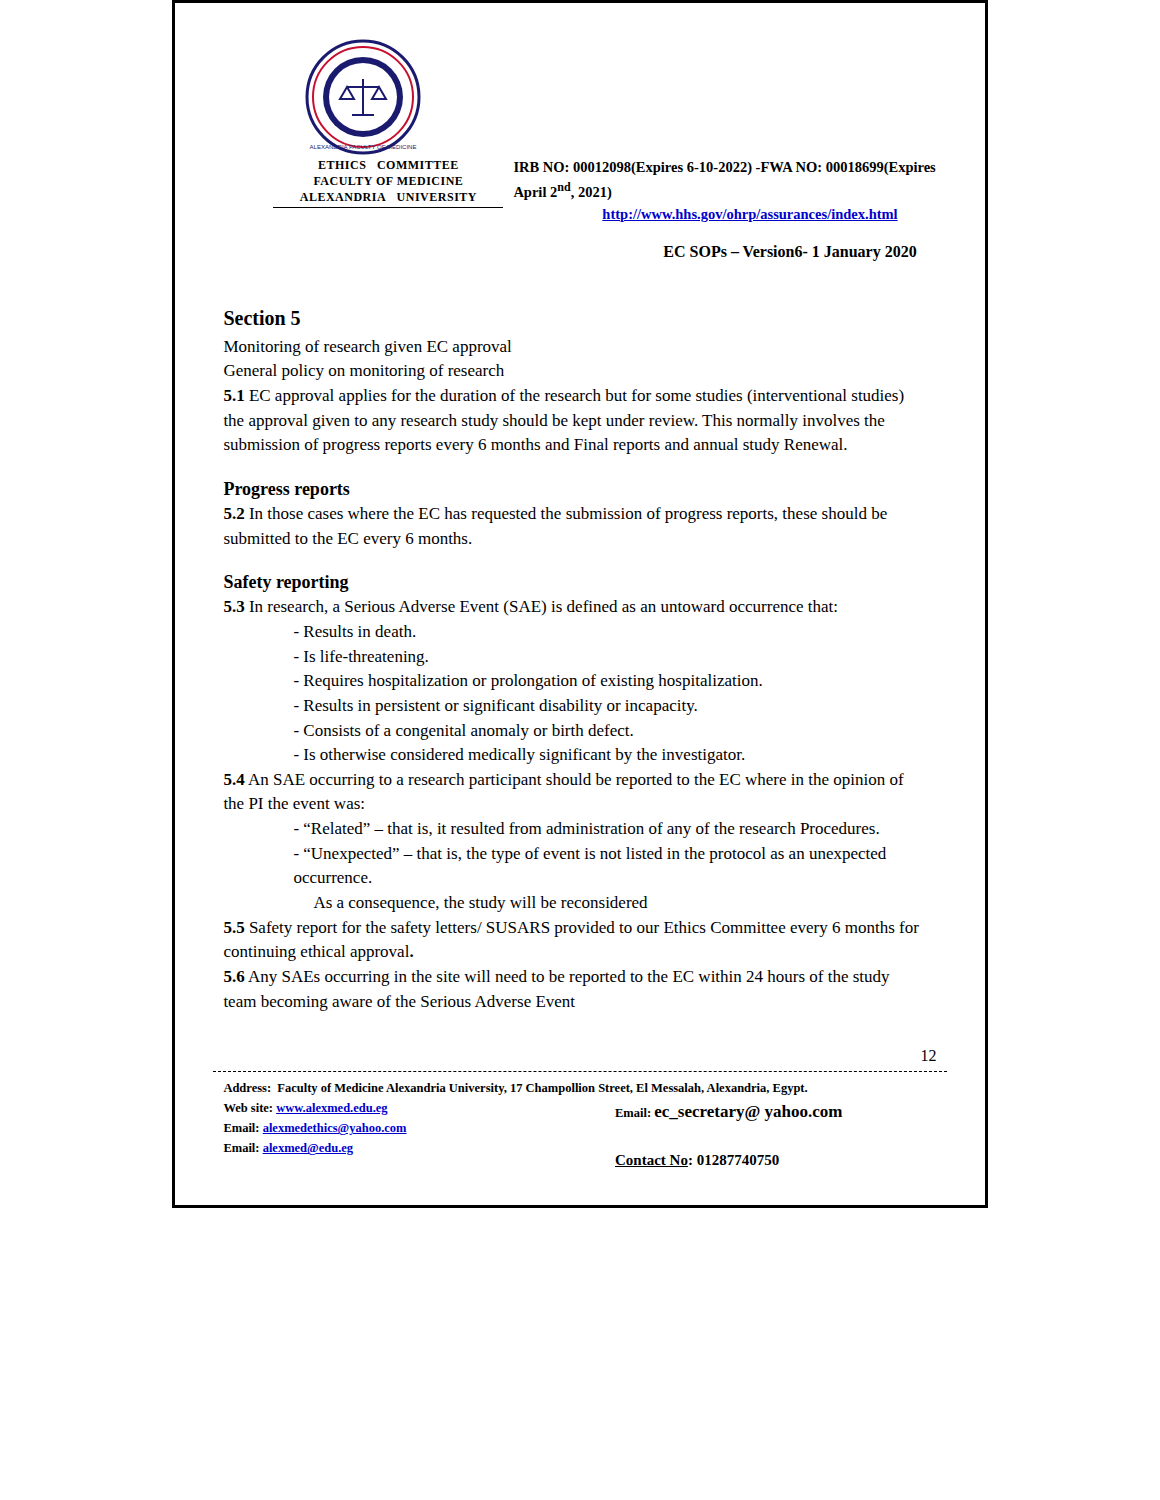ALEXANDRIA FACULTY OF MEDICINE
ETHICS COMMITTEE
FACULTY OF MEDICINE
ALEXANDRIA UNIVERSITY
IRB NO: 00012098(Expires 6-10-2022) -FWA NO: 00018699(Expires April 2nd, 2021)
http://www.hhs.gov/ohrp/assurances/index.html
EC SOPs – Version6- 1 January 2020
Section 5
Monitoring of research given EC approval
General policy on monitoring of research
5.1 EC approval applies for the duration of the research but for some studies (interventional studies) the approval given to any research study should be kept under review. This normally involves the submission of progress reports every 6 months and Final reports and annual study Renewal.
Progress reports
5.2 In those cases where the EC has requested the submission of progress reports, these should be submitted to the EC every 6 months.
Safety reporting
5.3 In research, a Serious Adverse Event (SAE) is defined as an untoward occurrence that:
- Results in death.
- Is life-threatening.
- Requires hospitalization or prolongation of existing hospitalization.
- Results in persistent or significant disability or incapacity.
- Consists of a congenital anomaly or birth defect.
- Is otherwise considered medically significant by the investigator.
5.4 An SAE occurring to a research participant should be reported to the EC where in the opinion of the PI the event was:
- “Related” – that is, it resulted from administration of any of the research Procedures.
- “Unexpected” – that is, the type of event is not listed in the protocol as an unexpected occurrence.
As a consequence, the study will be reconsidered
5.5 Safety report for the safety letters/ SUSARS provided to our Ethics Committee every 6 months for continuing ethical approval.
5.6 Any SAEs occurring in the site will need to be reported to the EC within 24 hours of the study team becoming aware of the Serious Adverse Event
12
Address: Faculty of Medicine Alexandria University, 17 Champollion Street, El Messalah, Alexandria, Egypt.
Web site: www.alexmed.edu.eg
Email: alexmedethics@yahoo.com
Email: alexmed@edu.eg
Email: ec_secretary@ yahoo.com
Contact No: 01287740750